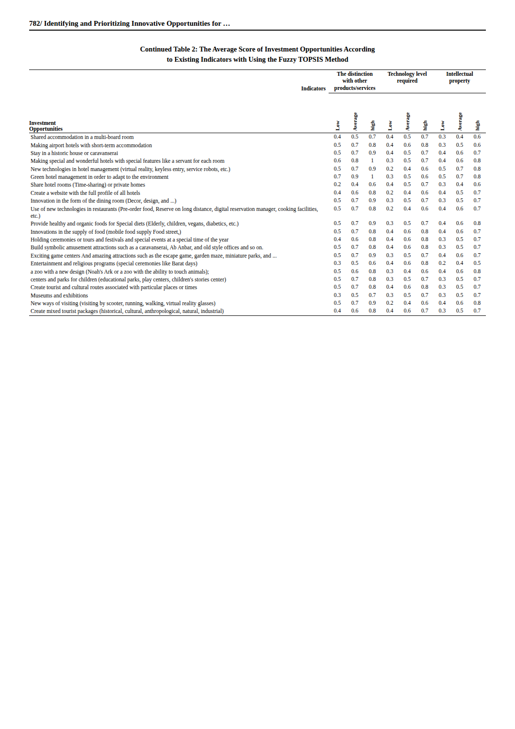782/ Identifying and Prioritizing Innovative Opportunities for …
Continued Table 2: The Average Score of Investment Opportunities According
to Existing Indicators with Using the Fuzzy TOPSIS Method
| Indicators | The distinction with other products/services | Technology level required | Intellectual property |
| --- | --- | --- | --- |
| Investment Opportunities | Low | Average | high | Low | Average | high | Low | Average | high |
| Shared accommodation in a multi-board room | 0.4 | 0.5 | 0.7 | 0.4 | 0.5 | 0.7 | 0.3 | 0.4 | 0.6 |
| Making airport hotels with short-term accommodation | 0.5 | 0.7 | 0.8 | 0.4 | 0.6 | 0.8 | 0.3 | 0.5 | 0.6 |
| Stay in a historic house or caravanserai | 0.5 | 0.7 | 0.9 | 0.4 | 0.5 | 0.7 | 0.4 | 0.6 | 0.7 |
| Making special and wonderful hotels with special features like a servant for each room | 0.6 | 0.8 | 1 | 0.3 | 0.5 | 0.7 | 0.4 | 0.6 | 0.8 |
| New technologies in hotel management (virtual reality, keyless entry, service robots, etc.) | 0.5 | 0.7 | 0.9 | 0.2 | 0.4 | 0.6 | 0.5 | 0.7 | 0.8 |
| Green hotel management in order to adapt to the environment | 0.7 | 0.9 | 1 | 0.3 | 0.5 | 0.6 | 0.5 | 0.7 | 0.8 |
| Share hotel rooms (Time-sharing) or private homes | 0.2 | 0.4 | 0.6 | 0.4 | 0.5 | 0.7 | 0.3 | 0.4 | 0.6 |
| Create a website with the full profile of all hotels | 0.4 | 0.6 | 0.8 | 0.2 | 0.4 | 0.6 | 0.4 | 0.5 | 0.7 |
| Innovation in the form of the dining room (Decor, design, and ...) | 0.5 | 0.7 | 0.9 | 0.3 | 0.5 | 0.7 | 0.3 | 0.5 | 0.7 |
| Use of new technologies in restaurants (Pre-order food, Reserve on long distance, digital reservation manager, cooking facilities, etc.) | 0.5 | 0.7 | 0.8 | 0.2 | 0.4 | 0.6 | 0.4 | 0.6 | 0.7 |
| Provide healthy and organic foods for Special diets (Elderly, children, vegans, diabetics, etc.) | 0.5 | 0.7 | 0.9 | 0.3 | 0.5 | 0.7 | 0.4 | 0.6 | 0.8 |
| Innovations in the supply of food (mobile food supply Food street,) | 0.5 | 0.7 | 0.8 | 0.4 | 0.6 | 0.8 | 0.4 | 0.6 | 0.7 |
| Holding ceremonies or tours and festivals and special events at a special time of the year | 0.4 | 0.6 | 0.8 | 0.4 | 0.6 | 0.8 | 0.3 | 0.5 | 0.7 |
| Build symbolic amusement attractions such as a caravanserai, Ab Anbar, and old style offices and so on. | 0.5 | 0.7 | 0.8 | 0.4 | 0.6 | 0.8 | 0.3 | 0.5 | 0.7 |
| Exciting game centers And amazing attractions such as the escape game, garden maze, miniature parks, and ... | 0.5 | 0.7 | 0.9 | 0.3 | 0.5 | 0.7 | 0.4 | 0.6 | 0.7 |
| Entertainment and religious programs (special ceremonies like Barat days) | 0.3 | 0.5 | 0.6 | 0.4 | 0.6 | 0.8 | 0.2 | 0.4 | 0.5 |
| a zoo with a new design (Noah's Ark or a zoo with the ability to touch animals); | 0.5 | 0.6 | 0.8 | 0.3 | 0.4 | 0.6 | 0.4 | 0.6 | 0.8 |
| centers and parks for children (educational parks, play centers, children's stories center) | 0.5 | 0.7 | 0.8 | 0.3 | 0.5 | 0.7 | 0.3 | 0.5 | 0.7 |
| Create tourist and cultural routes associated with particular places or times | 0.5 | 0.7 | 0.8 | 0.4 | 0.6 | 0.8 | 0.3 | 0.5 | 0.7 |
| Museums and exhibitions | 0.3 | 0.5 | 0.7 | 0.3 | 0.5 | 0.7 | 0.3 | 0.5 | 0.7 |
| New ways of visiting (visiting by scooter, running, walking, virtual reality glasses) | 0.5 | 0.7 | 0.9 | 0.2 | 0.4 | 0.6 | 0.4 | 0.6 | 0.8 |
| Create mixed tourist packages (historical, cultural, anthropological, natural, industrial) | 0.4 | 0.6 | 0.8 | 0.4 | 0.6 | 0.7 | 0.3 | 0.5 | 0.7 |